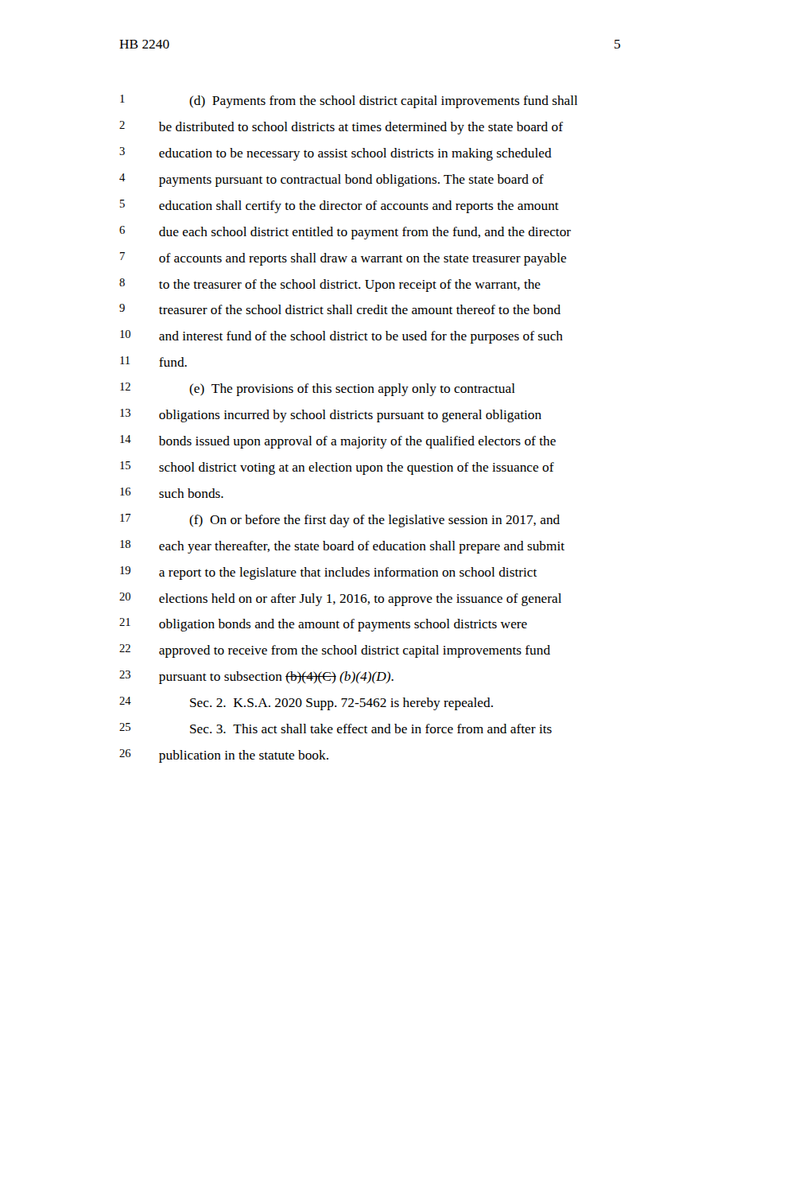HB 2240
5
1
(d) Payments from the school district capital improvements fund shall
2
be distributed to school districts at times determined by the state board of
3
education to be necessary to assist school districts in making scheduled
4
payments pursuant to contractual bond obligations. The state board of
5
education shall certify to the director of accounts and reports the amount
6
due each school district entitled to payment from the fund, and the director
7
of accounts and reports shall draw a warrant on the state treasurer payable
8
to the treasurer of the school district. Upon receipt of the warrant, the
9
treasurer of the school district shall credit the amount thereof to the bond
10
and interest fund of the school district to be used for the purposes of such
11
fund.
12
(e) The provisions of this section apply only to contractual
13
obligations incurred by school districts pursuant to general obligation
14
bonds issued upon approval of a majority of the qualified electors of the
15
school district voting at an election upon the question of the issuance of
16
such bonds.
17
(f) On or before the first day of the legislative session in 2017, and
18
each year thereafter, the state board of education shall prepare and submit
19
a report to the legislature that includes information on school district
20
elections held on or after July 1, 2016, to approve the issuance of general
21
obligation bonds and the amount of payments school districts were
22
approved to receive from the school district capital improvements fund
23
pursuant to subsection (b)(4)(C) (b)(4)(D).
24
Sec. 2. K.S.A. 2020 Supp. 72-5462 is hereby repealed.
25
Sec. 3. This act shall take effect and be in force from and after its
26
publication in the statute book.